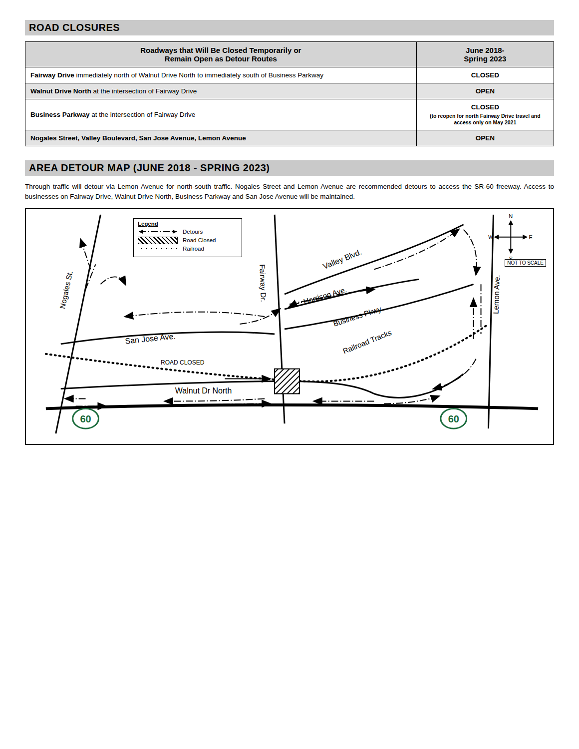ROAD CLOSURES
| Roadways that Will Be Closed Temporarily or Remain Open as Detour Routes | June 2018- Spring 2023 |
| --- | --- |
| Fairway Drive immediately north of Walnut Drive North to immediately south of Business Parkway | CLOSED |
| Walnut Drive North at the intersection of Fairway Drive | OPEN |
| Business Parkway at the intersection of Fairway Drive | CLOSED (to reopen for north Fairway Drive travel and access only on May 2021 |
| Nogales Street, Valley Boulevard, San Jose Avenue, Lemon Avenue | OPEN |
AREA DETOUR MAP (JUNE 2018 - SPRING 2023)
Through traffic will detour via Lemon Avenue for north-south traffic. Nogales Street and Lemon Avenue are recommended detours to access the SR-60 freeway. Access to businesses on Fairway Drive, Walnut Drive North, Business Parkway and San Jose Avenue will be maintained.
Nogales St. Fairway Dr. Lemon Ave. Valley Blvd. Harrison Ave. Business Pkwy San Jose Ave. Walnut Dr North Railroad Tracks 60 60 N S W E
Legend
Detours
Road Closed
Railroad
NOT TO SCALE
ROAD CLOSED